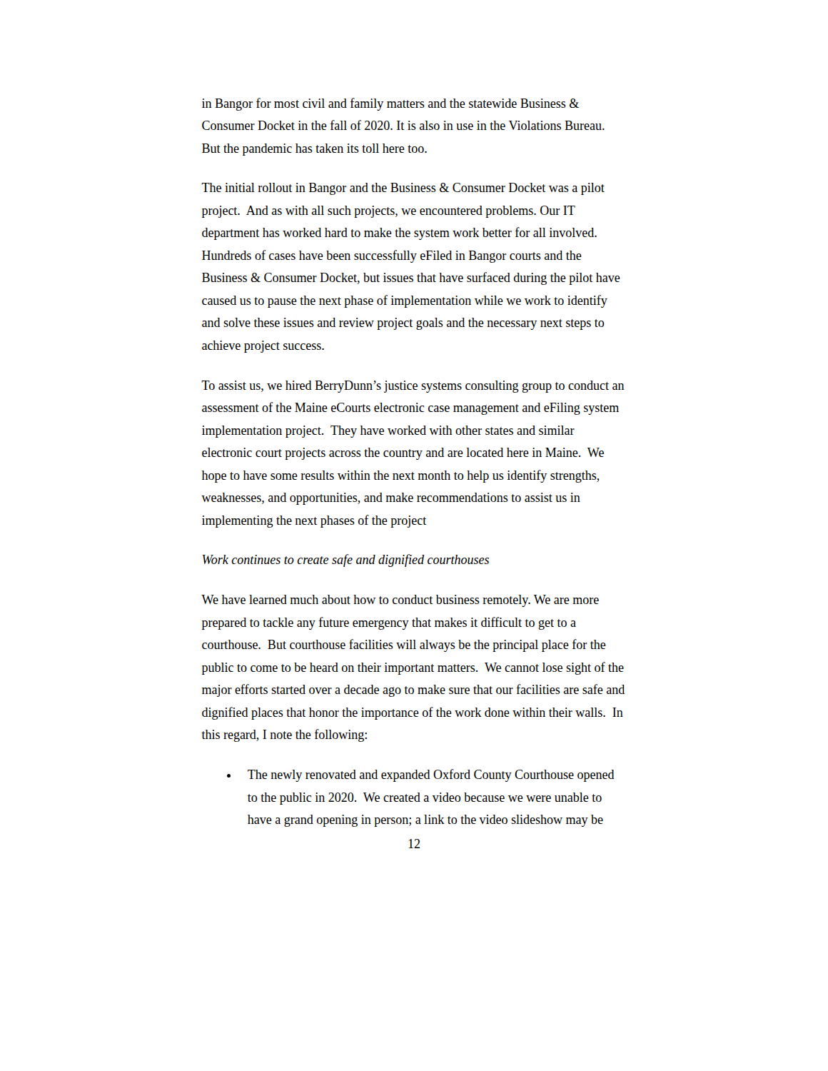in Bangor for most civil and family matters and the statewide Business & Consumer Docket in the fall of 2020. It is also in use in the Violations Bureau. But the pandemic has taken its toll here too.
The initial rollout in Bangor and the Business & Consumer Docket was a pilot project. And as with all such projects, we encountered problems. Our IT department has worked hard to make the system work better for all involved. Hundreds of cases have been successfully eFiled in Bangor courts and the Business & Consumer Docket, but issues that have surfaced during the pilot have caused us to pause the next phase of implementation while we work to identify and solve these issues and review project goals and the necessary next steps to achieve project success.
To assist us, we hired BerryDunn’s justice systems consulting group to conduct an assessment of the Maine eCourts electronic case management and eFiling system implementation project. They have worked with other states and similar electronic court projects across the country and are located here in Maine. We hope to have some results within the next month to help us identify strengths, weaknesses, and opportunities, and make recommendations to assist us in implementing the next phases of the project
Work continues to create safe and dignified courthouses
We have learned much about how to conduct business remotely. We are more prepared to tackle any future emergency that makes it difficult to get to a courthouse. But courthouse facilities will always be the principal place for the public to come to be heard on their important matters. We cannot lose sight of the major efforts started over a decade ago to make sure that our facilities are safe and dignified places that honor the importance of the work done within their walls. In this regard, I note the following:
The newly renovated and expanded Oxford County Courthouse opened to the public in 2020. We created a video because we were unable to have a grand opening in person; a link to the video slideshow may be
12